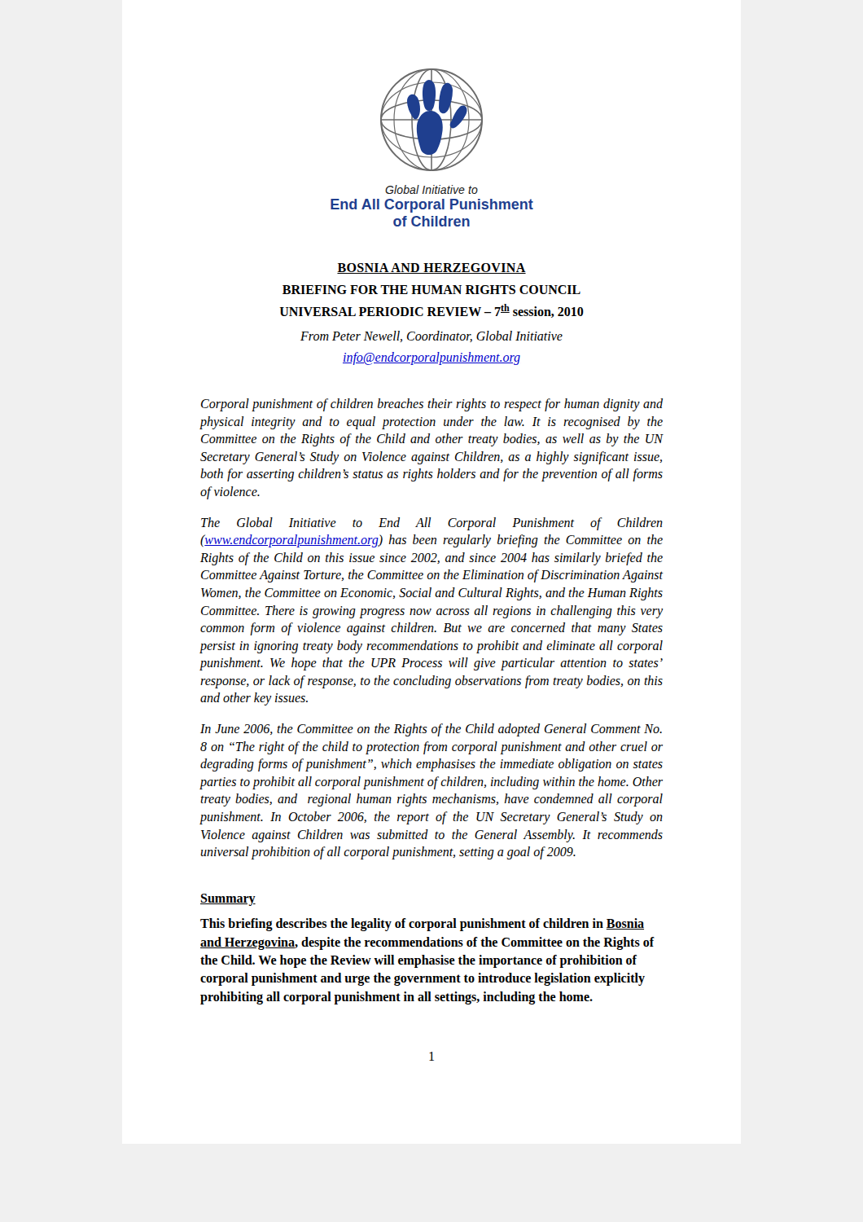Global Initiative to
End All Corporal Punishment
of Children
BOSNIA AND HERZEGOVINA
BRIEFING FOR THE HUMAN RIGHTS COUNCIL
UNIVERSAL PERIODIC REVIEW – 7th session, 2010
From Peter Newell, Coordinator, Global Initiative
info@endcorporalpunishment.org
Corporal punishment of children breaches their rights to respect for human dignity and physical integrity and to equal protection under the law. It is recognised by the Committee on the Rights of the Child and other treaty bodies, as well as by the UN Secretary General’s Study on Violence against Children, as a highly significant issue, both for asserting children’s status as rights holders and for the prevention of all forms of violence.
The Global Initiative to End All Corporal Punishment of Children (www.endcorporalpunishment.org) has been regularly briefing the Committee on the Rights of the Child on this issue since 2002, and since 2004 has similarly briefed the Committee Against Torture, the Committee on the Elimination of Discrimination Against Women, the Committee on Economic, Social and Cultural Rights, and the Human Rights Committee. There is growing progress now across all regions in challenging this very common form of violence against children. But we are concerned that many States persist in ignoring treaty body recommendations to prohibit and eliminate all corporal punishment. We hope that the UPR Process will give particular attention to states’ response, or lack of response, to the concluding observations from treaty bodies, on this and other key issues.
In June 2006, the Committee on the Rights of the Child adopted General Comment No. 8 on “The right of the child to protection from corporal punishment and other cruel or degrading forms of punishment”, which emphasises the immediate obligation on states parties to prohibit all corporal punishment of children, including within the home. Other treaty bodies, and regional human rights mechanisms, have condemned all corporal punishment. In October 2006, the report of the UN Secretary General’s Study on Violence against Children was submitted to the General Assembly. It recommends universal prohibition of all corporal punishment, setting a goal of 2009.
Summary
This briefing describes the legality of corporal punishment of children in Bosnia and Herzegovina, despite the recommendations of the Committee on the Rights of the Child. We hope the Review will emphasise the importance of prohibition of corporal punishment and urge the government to introduce legislation explicitly prohibiting all corporal punishment in all settings, including the home.
1